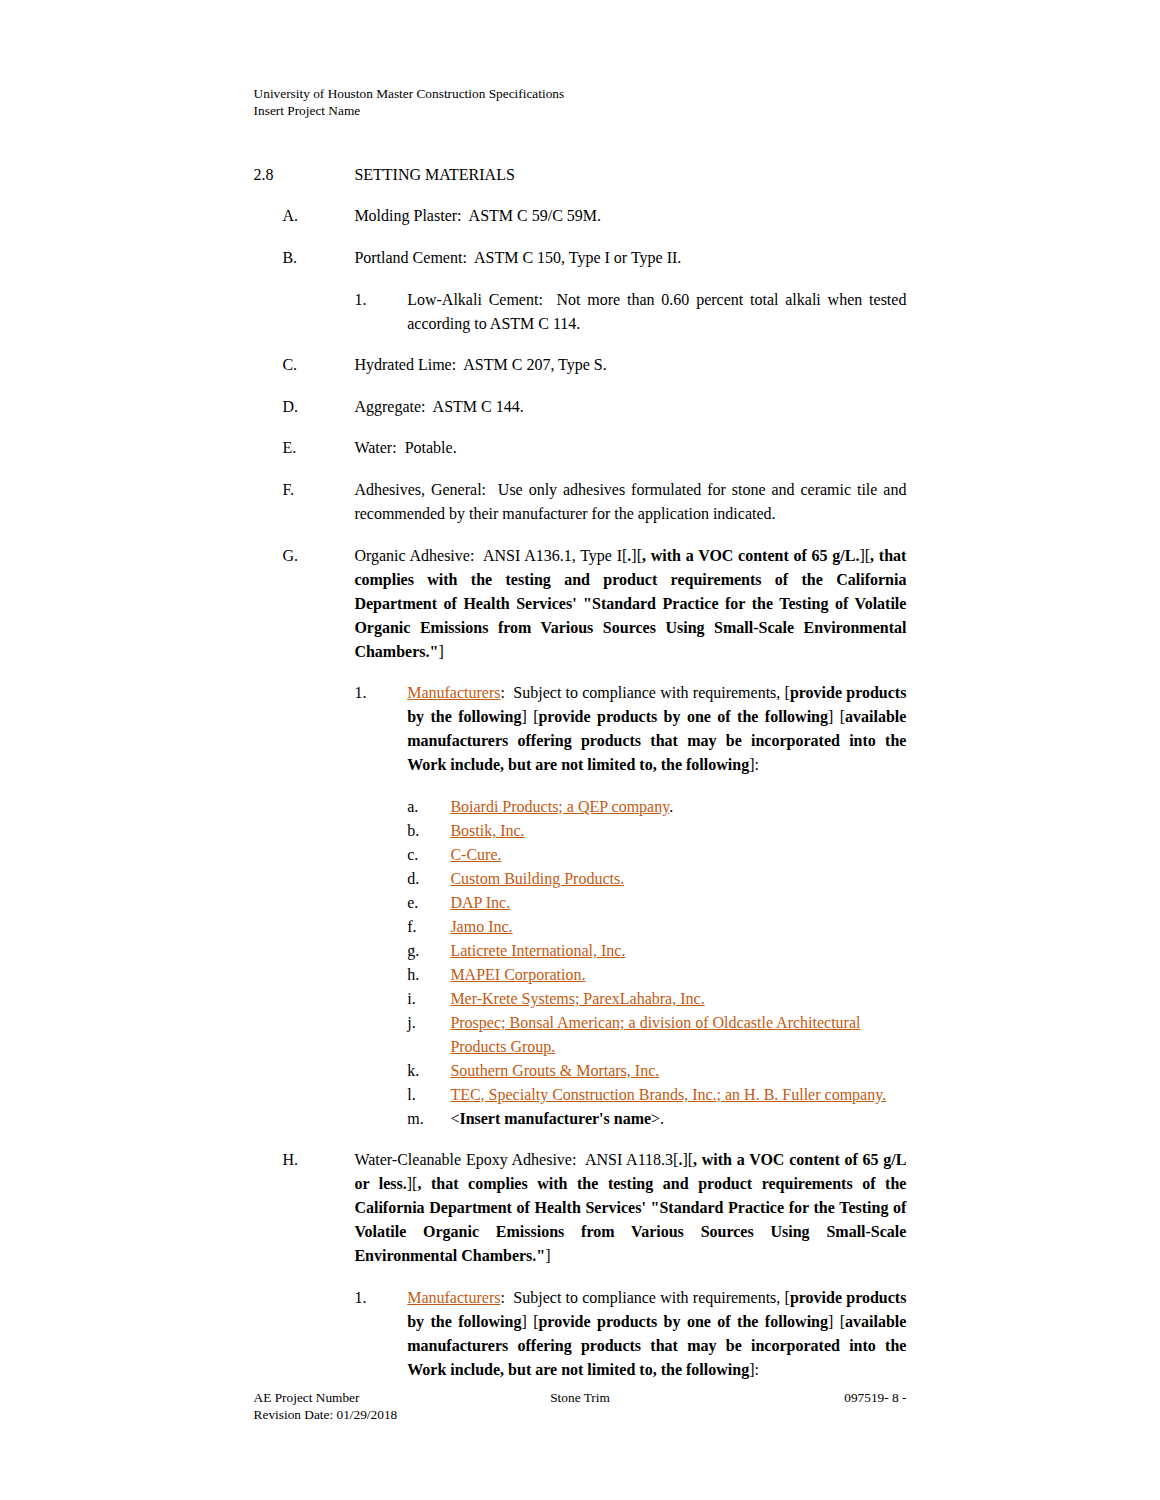University of Houston Master Construction Specifications
Insert Project Name
2.8
SETTING MATERIALS
A.
Molding Plaster: ASTM C 59/C 59M.
B.
Portland Cement: ASTM C 150, Type I or Type II.
1.
Low-Alkali Cement: Not more than 0.60 percent total alkali when tested according to ASTM C 114.
C.
Hydrated Lime: ASTM C 207, Type S.
D.
Aggregate: ASTM C 144.
E.
Water: Potable.
F.
Adhesives, General: Use only adhesives formulated for stone and ceramic tile and recommended by their manufacturer for the application indicated.
G.
Organic Adhesive: ANSI A136.1, Type I[.][, with a VOC content of 65 g/L.][, that complies with the testing and product requirements of the California Department of Health Services' "Standard Practice for the Testing of Volatile Organic Emissions from Various Sources Using Small-Scale Environmental Chambers."]
1.
Manufacturers: Subject to compliance with requirements, [provide products by the following] [provide products by one of the following] [available manufacturers offering products that may be incorporated into the Work include, but are not limited to, the following]:
a.
Boiardi Products; a QEP company.
b.
Bostik, Inc.
c.
C-Cure.
d.
Custom Building Products.
e.
DAP Inc.
f.
Jamo Inc.
g.
Laticrete International, Inc.
h.
MAPEI Corporation.
i.
Mer-Krete Systems; ParexLahabra, Inc.
j.
Prospec; Bonsal American; a division of Oldcastle Architectural Products Group.
k.
Southern Grouts & Mortars, Inc.
l.
TEC, Specialty Construction Brands, Inc.; an H. B. Fuller company.
m.
<Insert manufacturer's name>.
H.
Water-Cleanable Epoxy Adhesive: ANSI A118.3[.][, with a VOC content of 65 g/L or less.][, that complies with the testing and product requirements of the California Department of Health Services' "Standard Practice for the Testing of Volatile Organic Emissions from Various Sources Using Small-Scale Environmental Chambers."]
1.
Manufacturers: Subject to compliance with requirements, [provide products by the following] [provide products by one of the following] [available manufacturers offering products that may be incorporated into the Work include, but are not limited to, the following]:
AE Project Number
Stone Trim
097519- 8 -
Revision Date: 01/29/2018